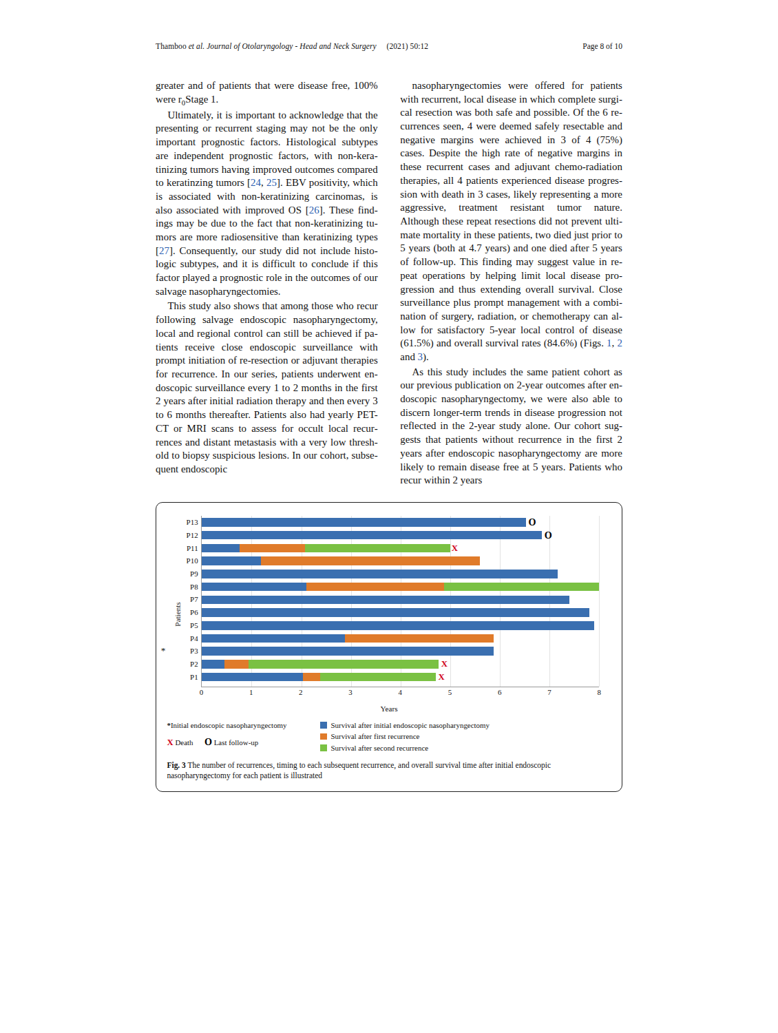Thamboo et al. Journal of Otolaryngology - Head and Neck Surgery (2021) 50:12
Page 8 of 10
greater and of patients that were disease free, 100% were r0Stage 1.
Ultimately, it is important to acknowledge that the presenting or recurrent staging may not be the only important prognostic factors. Histological subtypes are independent prognostic factors, with non-keratinizing tumors having improved outcomes compared to keratinzing tumors [24, 25]. EBV positivity, which is associated with non-keratinizing carcinomas, is also associated with improved OS [26]. These findings may be due to the fact that non-keratinizing tumors are more radiosensitive than keratinizing types [27]. Consequently, our study did not include histologic subtypes, and it is difficult to conclude if this factor played a prognostic role in the outcomes of our salvage nasopharyngectomies.
This study also shows that among those who recur following salvage endoscopic nasopharyngectomy, local and regional control can still be achieved if patients receive close endoscopic surveillance with prompt initiation of re-resection or adjuvant therapies for recurrence. In our series, patients underwent endoscopic surveillance every 1 to 2 months in the first 2 years after initial radiation therapy and then every 3 to 6 months thereafter. Patients also had yearly PET-CT or MRI scans to assess for occult local recurrences and distant metastasis with a very low threshold to biopsy suspicious lesions. In our cohort, subsequent endoscopic
nasopharyngectomies were offered for patients with recurrent, local disease in which complete surgical resection was both safe and possible. Of the 6 recurrences seen, 4 were deemed safely resectable and negative margins were achieved in 3 of 4 (75%) cases. Despite the high rate of negative margins in these recurrent cases and adjuvant chemo-radiation therapies, all 4 patients experienced disease progression with death in 3 cases, likely representing a more aggressive, treatment resistant tumor nature. Although these repeat resections did not prevent ultimate mortality in these patients, two died just prior to 5 years (both at 4.7 years) and one died after 5 years of follow-up. This finding may suggest value in repeat operations by helping limit local disease progression and thus extending overall survival. Close surveillance plus prompt management with a combination of surgery, radiation, or chemotherapy can allow for satisfactory 5-year local control of disease (61.5%) and overall survival rates (84.6%) (Figs. 1, 2 and 3).
As this study includes the same patient cohort as our previous publication on 2-year outcomes after endoscopic nasopharyngectomy, we were also able to discern longer-term trends in disease progression not reflected in the 2-year study alone. Our cohort suggests that patients without recurrence in the first 2 years after endoscopic nasopharyngectomy are more likely to remain disease free at 5 years. Patients who recur within 2 years
Patients
P13
O
P12
O
P11
X
P10
P9
P8
P7
P6
P5
P4
*
P3
P2
X
P1
X
0 1 2 3 4 5 6 7 8
Years
*Initial endoscopic nasopharyngectomy
X Death O Last follow-up
Survival after initial endoscopic nasopharyngectomy
Survival after first recurrence
Survival after second recurrence
Fig. 3 The number of recurrences, timing to each subsequent recurrence, and overall survival time after initial endoscopic nasopharyngectomy for each patient is illustrated